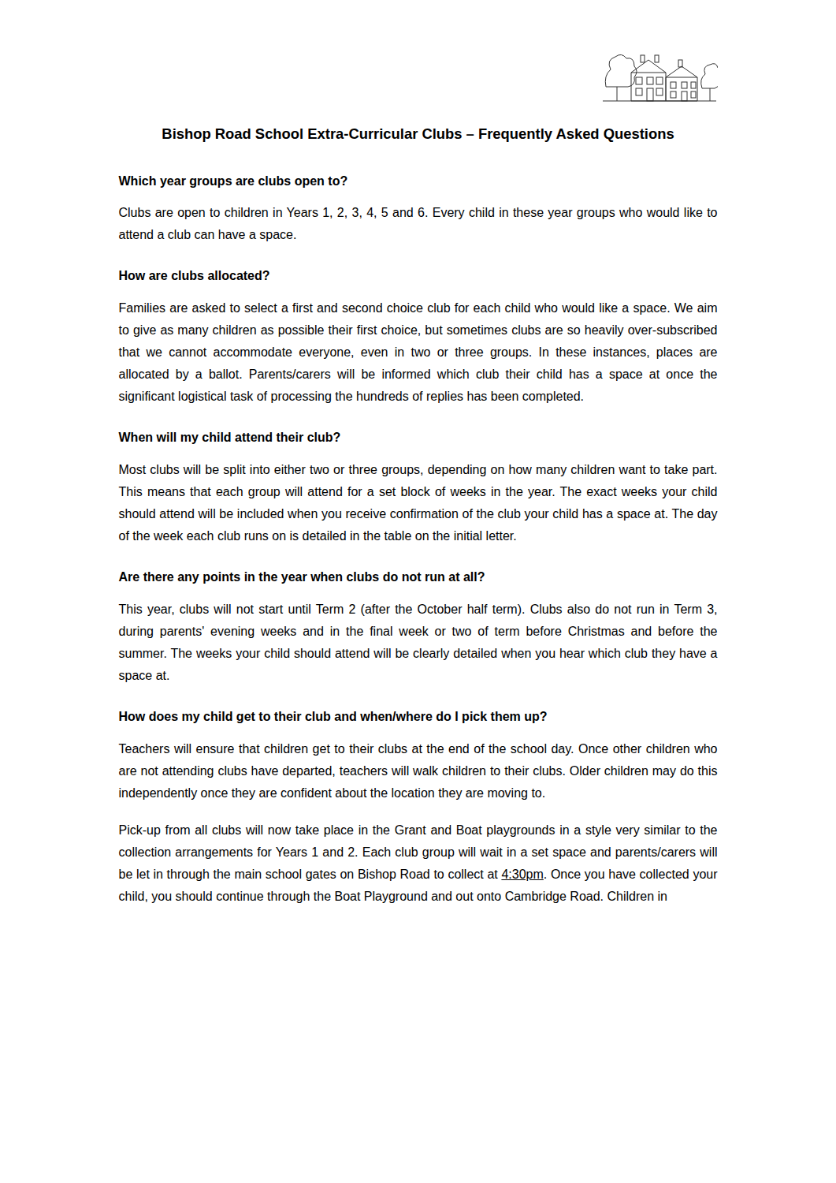Bishop Road School Extra-Curricular Clubs – Frequently Asked Questions
Which year groups are clubs open to?
Clubs are open to children in Years 1, 2, 3, 4, 5 and 6. Every child in these year groups who would like to attend a club can have a space.
How are clubs allocated?
Families are asked to select a first and second choice club for each child who would like a space. We aim to give as many children as possible their first choice, but sometimes clubs are so heavily over-subscribed that we cannot accommodate everyone, even in two or three groups. In these instances, places are allocated by a ballot. Parents/carers will be informed which club their child has a space at once the significant logistical task of processing the hundreds of replies has been completed.
When will my child attend their club?
Most clubs will be split into either two or three groups, depending on how many children want to take part. This means that each group will attend for a set block of weeks in the year. The exact weeks your child should attend will be included when you receive confirmation of the club your child has a space at. The day of the week each club runs on is detailed in the table on the initial letter.
Are there any points in the year when clubs do not run at all?
This year, clubs will not start until Term 2 (after the October half term). Clubs also do not run in Term 3, during parents' evening weeks and in the final week or two of term before Christmas and before the summer. The weeks your child should attend will be clearly detailed when you hear which club they have a space at.
How does my child get to their club and when/where do I pick them up?
Teachers will ensure that children get to their clubs at the end of the school day. Once other children who are not attending clubs have departed, teachers will walk children to their clubs. Older children may do this independently once they are confident about the location they are moving to.
Pick-up from all clubs will now take place in the Grant and Boat playgrounds in a style very similar to the collection arrangements for Years 1 and 2. Each club group will wait in a set space and parents/carers will be let in through the main school gates on Bishop Road to collect at 4:30pm. Once you have collected your child, you should continue through the Boat Playground and out onto Cambridge Road. Children in